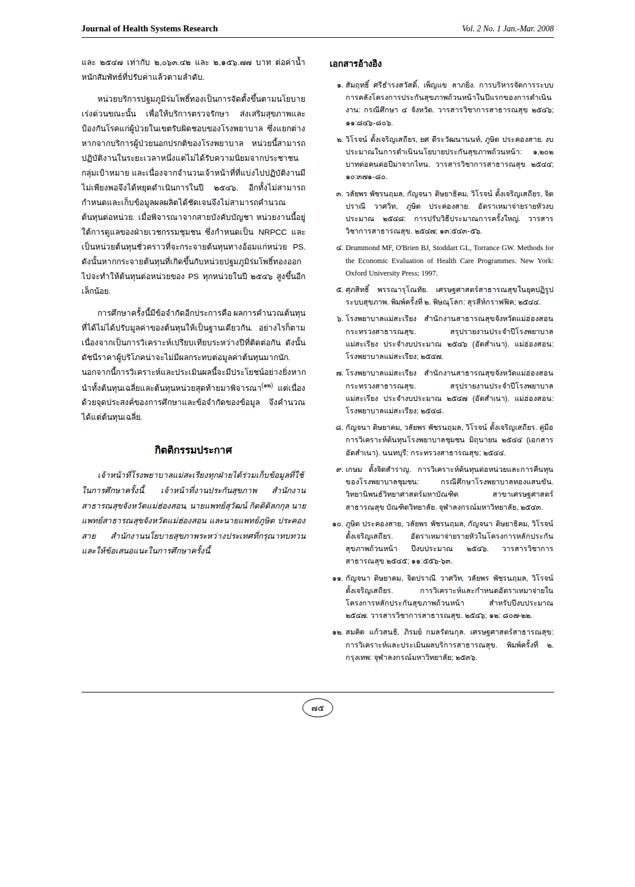Journal of Health Systems Research
Vol. 2 No. 1 Jan.-Mar. 2008
และ ๒๕๔๗ เท่ากับ ๒,๐๖๓.๔๒ และ ๒,๑๕๖.๗๗ บาท ต่อค่าน้ำหนักสัมพัทธ์ที่ปรับค่าแล้วตามลำดับ.
หน่วยบริการปฐมภูมิร่มโพธิ์ทองเป็นการจัดตั้งขึ้นตามนโยบายเร่งด่วนขณะนั้น เพื่อให้บริการตรวจรักษา ส่งเสริมสุขภาพและป้องกันโรคแก่ผู้ป่วยในเขตรับผิดชอบของโรงพยาบาล ซึ่งแยกต่างหากจากบริการผู้ป่วยนอกปรกติของโรงพยาบาล หน่วยนี้สามารถปฏิบัติงานในระยะเวลาหนึ่งแต่ไม่ได้รับความนิยมจากประชาชนกลุ่มเป้าหมาย และเนื่องจากจำนวนเจ้าหน้าที่ที่แบ่งไปปฏิบัติงานมีไม่เพียงพอจึงได้หยุดดำเนินการในปี ๒๕๔๖. อีกทั้งไม่สามารถกำหนดและเก็บข้อมูลผลผลิตได้ชัดเจนจึงไม่สามารถคำนวณต้นทุนต่อหน่วย. เมื่อพิจารณาจากสายบังคับบัญชา หน่วยงานนี้อยู่ใต้การดูแลของฝ่ายเวชกรรมชุมชน ซึ่งกำหนดเป็น NRPCC และเป็นหน่วยต้นทุนชั่วคราวที่จะกระจายต้นทุนทางอ้อมแก่หน่วย PS. ดังนั้นหากกระจายต้นทุนที่เกิดขึ้นกับหน่วยปฐมภูมิร่มโพธิ์ทองออกไปจะทำให้ต้นทุนต่อหน่วยของ PS ทุกหน่วยในปี ๒๕๔๖ สูงขึ้นอีกเล็กน้อย.
การศึกษาครั้งนี้มีข้อจำกัดอีกประการคือ ผลการคำนวณต้นทุนที่ได้ไม่ได้ปรับมูลค่าของต้นทุนให้เป็นฐานเดียวกัน. อย่างไรก็ตาม เนื่องจากเป็นการวิเคราะห์เปรียบเทียบระหว่างปีที่ติดต่อกัน ดังนั้นดัชนีราคาผู้บริโภคน่าจะไม่มีผลกระทบต่อมูลค่าต้นทุนมากนัก. นอกจากนี้การวิเคราะห์และประเมินผลนี้จะมีประโยชน์อย่างยิ่งหากนำทั้งต้นทุนเฉลี่ยและต้นทุนหน่วยสุดท้ายมาพิจารณา(๑๒) แต่เนื่องด้วยจุดประสงค์ของการศึกษาและข้อจำกัดของข้อมูล จึงคำนวณได้แต่ต้นทุนเฉลี่ย.
กิตติกรรมประกาศ
เจ้าหน้าที่โรงพยาบาลแม่สะเรียงทุกฝ่ายได้ร่วมเก็บข้อมูลที่ใช้ในการศึกษาครั้งนี้. เจ้าหน้าที่งานประกันสุขภาพ สำนักงานสาธารณสุขจังหวัดแม่ฮ่องสอน, นายแพทย์สุวัฒน์ กิตติดิลกกุล นายแพทย์สาธารณสุขจังหวัดแม่ฮ่องสอน และนายแพทย์ภูษิต ประคองสาย สำนักงานนโยบายสุขภาพระหว่างประเทศที่กรุณาทบทวนและให้ข้อเสนอแนะในการศึกษาครั้งนี้.
เอกสารอ้างอิง
๑. สัมฤทธิ์ ศรีธำรงสวัสดิ์, เพ็ญแข ลาภยิ่ง. การบริหารจัดการระบบการคลังโครงการประกันสุขภาพถ้วนหน้าในปีแรกของการดำเนินงาน: กรณีศึกษา ๔ จังหวัด. วารสารวิชาการสาธารณสุข ๒๕๔๖; ๑๑:๘๔๖-๘๐๖.
๒. วิโรจน์ ตั้งเจริญเสถียร, ยศ ตีระวัฒนานนท์, ภูษิต ประคองสาย. งบประมาณในการดำเนินนโยบายประกันสุขภาพถ้วนหน้า: ๑,๒๐๒ บาทต่อคนต่อปีมาจากไหน. วารสารวิชาการสาธารณสุข ๒๕๔๔; ๑๐:๓๗๑-๘๐.
๓. วลัยพร พัชรนฤมล, กัญจนา ติษยาธิคม, วิโรจน์ ตั้งเจริญเสถียร, จิตปราณี วาศวิท, ภูษิต ประคองสาย. อัตราเหมาจ่ายรายหัวงบประมาณ ๒๕๔๘: การปรับวิธีประมาณการครั้งใหญ่. วารสารวิชาการสาธารณสุข. ๒๕๔๗; ๑๓:๕๔๓-๕๖.
๔. Drummond MF, O'Brien BJ, Stoddart GL, Torrance GW. Methods for the Economic Evaluation of Health Care Programmes. New York: Oxford University Press; 1997.
๕. ศุภสิทธิ์ พรรณารุโณทัย. เศรษฐศาสตร์สาธารณสุขในยุคปฏิรูประบบสุขภาพ. พิมพ์ครั้งที่ ๒. พิษณุโลก: สุรสีห์กราฟฟิค; ๒๕๔๔.
๖. โรงพยาบาลแม่สะเรียง สำนักงานสาธารณสุขจังหวัดแม่ฮ่องสอน กระทรวงสาธารณสุข. สรุปรายงานประจำปีโรงพยาบาลแม่สะเรียง ประจำงบประมาณ ๒๕๔๖ (อัดสำเนา). แม่ฮ่องสอน: โรงพยาบาลแม่สะเรียง; ๒๕๔๗.
๗. โรงพยาบาลแม่สะเรียง สำนักงานสาธารณสุขจังหวัดแม่ฮ่องสอน กระทรวงสาธารณสุข. สรุปรายงานประจำปีโรงพยาบาลแม่สะเรียง ประจำงบประมาณ ๒๕๔๗ (อัดสำเนา). แม่ฮ่องสอน: โรงพยาบาลแม่สะเรียง; ๒๕๔๘.
๘. กัญจนา ติษยาคม, วลัยพร พัชรนฤมล, วิโรจน์ ตั้งเจริญเสถียร. คู่มือการวิเคราะห์ต้นทุนโรงพยาบาลชุมชน มิถุนายน ๒๕๔๔ (เอกสารอัดสำเนา). นนทบุรี: กระทรวงสาธารณสุข; ๒๕๔๔.
๙. เกษม ตั้งจิตสำราญ. การวิเคราะห์ต้นทุนต่อหน่วยและการคืนทุนของโรงพยาบาลชุมชน: กรณีศึกษาโรงพยาบาลทองแสนขัน. วิทยานิพนธ์วิทยาศาสตร์มหาบัณฑิต สาขาเศรษฐศาสตร์สาธารณสุข บัณฑิตวิทยาลัย. จุฬาลงกรณ์มหาวิทยาลัย, ๒๕๔๓.
๑๐. ภูษิต ประคองสาย, วลัยพร พัชรนฤมล, กัญจนา ติษยาธิคม, วิโรจน์ ตั้งเจริญเสถียร. อัตราเหมาจ่ายรายหัวในโครงการหลักประกันสุขภาพถ้วนหน้า ปีงบประมาณ ๒๕๔๖. วารสารวิชาการสาธารณสุข ๒๕๔๕; ๑๑:๕๕๖-๖๓.
๑๑. กัญจนา ติษยาคม, จิตปราณี วาศวิท, วลัยพร พัชรนฤมล, วิโรจน์ ตั้งเจริญเสถียร. การวิเคราะห์และกำหนดอัตราเหมาจ่ายในโครงการหลักประกันสุขภาพถ้วนหน้า สำหรับปีงบประมาณ ๒๕๔๗. วารสารวิชาการสาธารณสุข. ๒๕๔๖; ๑๒: ๘๐๗-๒๒.
๑๒. สมคิด แก้วสนธิ, ภิรมย์ กมลรัตนกุล. เศรษฐศาสตร์สาธารณสุข: การวิเคราะห์และประเมินผลบริการสาธารณสุข. พิมพ์ครั้งที่ ๒. กรุงเทพ: จุฬาลงกรณ์มหาวิทยาลัย; ๒๕๓๖.
๗๕